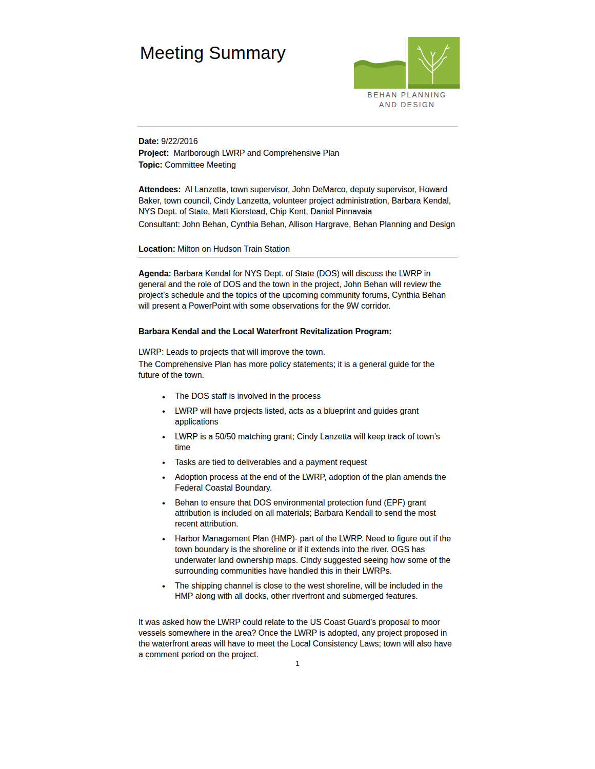Meeting Summary
BEHAN PLANNING
AND DESIGN
Date: 9/22/2016
Project: Marlborough LWRP and Comprehensive Plan
Topic: Committee Meeting
Attendees: Al Lanzetta, town supervisor, John DeMarco, deputy supervisor, Howard Baker, town council, Cindy Lanzetta, volunteer project administration, Barbara Kendal, NYS Dept. of State, Matt Kierstead, Chip Kent, Daniel Pinnavaia
Consultant: John Behan, Cynthia Behan, Allison Hargrave, Behan Planning and Design
Location: Milton on Hudson Train Station
Agenda: Barbara Kendal for NYS Dept. of State (DOS) will discuss the LWRP in general and the role of DOS and the town in the project, John Behan will review the project’s schedule and the topics of the upcoming community forums, Cynthia Behan will present a PowerPoint with some observations for the 9W corridor.
Barbara Kendal and the Local Waterfront Revitalization Program:
LWRP: Leads to projects that will improve the town.
The Comprehensive Plan has more policy statements; it is a general guide for the future of the town.
The DOS staff is involved in the process
LWRP will have projects listed, acts as a blueprint and guides grant applications
LWRP is a 50/50 matching grant; Cindy Lanzetta will keep track of town’s time
Tasks are tied to deliverables and a payment request
Adoption process at the end of the LWRP, adoption of the plan amends the Federal Coastal Boundary.
Behan to ensure that DOS environmental protection fund (EPF) grant attribution is included on all materials; Barbara Kendall to send the most recent attribution.
Harbor Management Plan (HMP)- part of the LWRP. Need to figure out if the town boundary is the shoreline or if it extends into the river. OGS has underwater land ownership maps. Cindy suggested seeing how some of the surrounding communities have handled this in their LWRPs.
The shipping channel is close to the west shoreline, will be included in the HMP along with all docks, other riverfront and submerged features.
It was asked how the LWRP could relate to the US Coast Guard’s proposal to moor vessels somewhere in the area? Once the LWRP is adopted, any project proposed in the waterfront areas will have to meet the Local Consistency Laws; town will also have a comment period on the project.
1